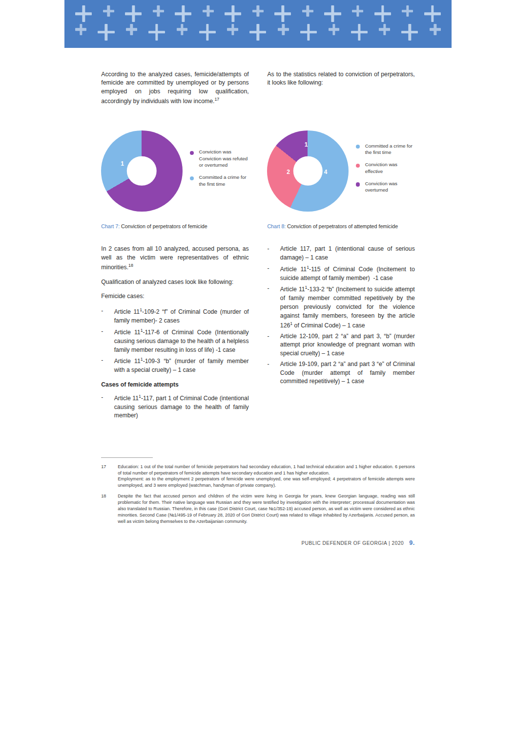According to the analyzed cases, femicide/attempts of femicide are committed by unemployed or by persons employed on jobs requiring low qualification, accordingly by individuals with low income.17
As to the statistics related to conviction of perpetrators, it looks like following:
1 2
Conviction was Conviction was refuted or overturned
Committed a crime for the first time
Chart 7: Conviction of perpetrators of femicide
4 2 1
Committed a crime for the first time
Conviction was effective
Conviction was overturned
Chart 8: Conviction of perpetrators of attempted femicide
In 2 cases from all 10 analyzed, accused persona, as well as the victim were representatives of ethnic minorities.18
Qualification of analyzed cases look like following:
Femicide cases:
Article 111-109-2 “f” of Criminal Code (murder of family member)- 2 cases
Article 111-117-6 of Criminal Code (Intentionally causing serious damage to the health of a helpless family member resulting in loss of life) -1 case
Article 111-109-3 “b” (murder of family member with a special cruelty) – 1 case
Cases of femicide attempts
Article 111-117, part 1 of Criminal Code (intentional causing serious damage to the health of family member)
Article 117, part 1 (intentional cause of serious damage) – 1 case
Article 111-115 of Criminal Code (Incitement to suicide attempt of family member) -1 case
Article 111-133-2 “b” (Incitement to suicide attempt of family member committed repetitively by the person previously convicted for the violence against family members, foreseen by the article 1261 of Criminal Code) – 1 case
Article 12-109, part 2 “a” and part 3, “b” (murder attempt prior knowledge of pregnant woman with special cruelty) – 1 case
Article 19-109, part 2 “a” and part 3 “e” of Criminal Code (murder attempt of family member committed repetitively) – 1 case
17
Education: 1 out of the total number of femicide perpetrators had secondary education, 1 had technical education and 1 higher education. 6 persons of total number of perpetrators of femicide attempts have secondary education and 1 has higher education.
Employment: as to the employment 2 perpetrators of femicide were unemployed, one was self-employed; 4 perpetrators of femicide attempts were unemployed, and 3 were employed (watchman, handyman of private company).
18
Despite the fact that accused person and children of the victim were living in Georgia for years, knew Georgian language, reading was still problematic for them. Their native language was Russian and they were testified by investigation with the interpreter; processual documentation was also translated to Russian. Therefore, in this case (Gori District Court, case №1/352-19) accused person, as well as victim were considered as ethnic minorities. Second Case (№1/495-19 of February 28, 2020 of Gori District Court) was related to village inhabited by Azerbaijanis. Accused person, as well as victim belong themselves to the Azerbaijanian community.
PUBLIC DEFENDER OF GEORGIA | 2020 9.